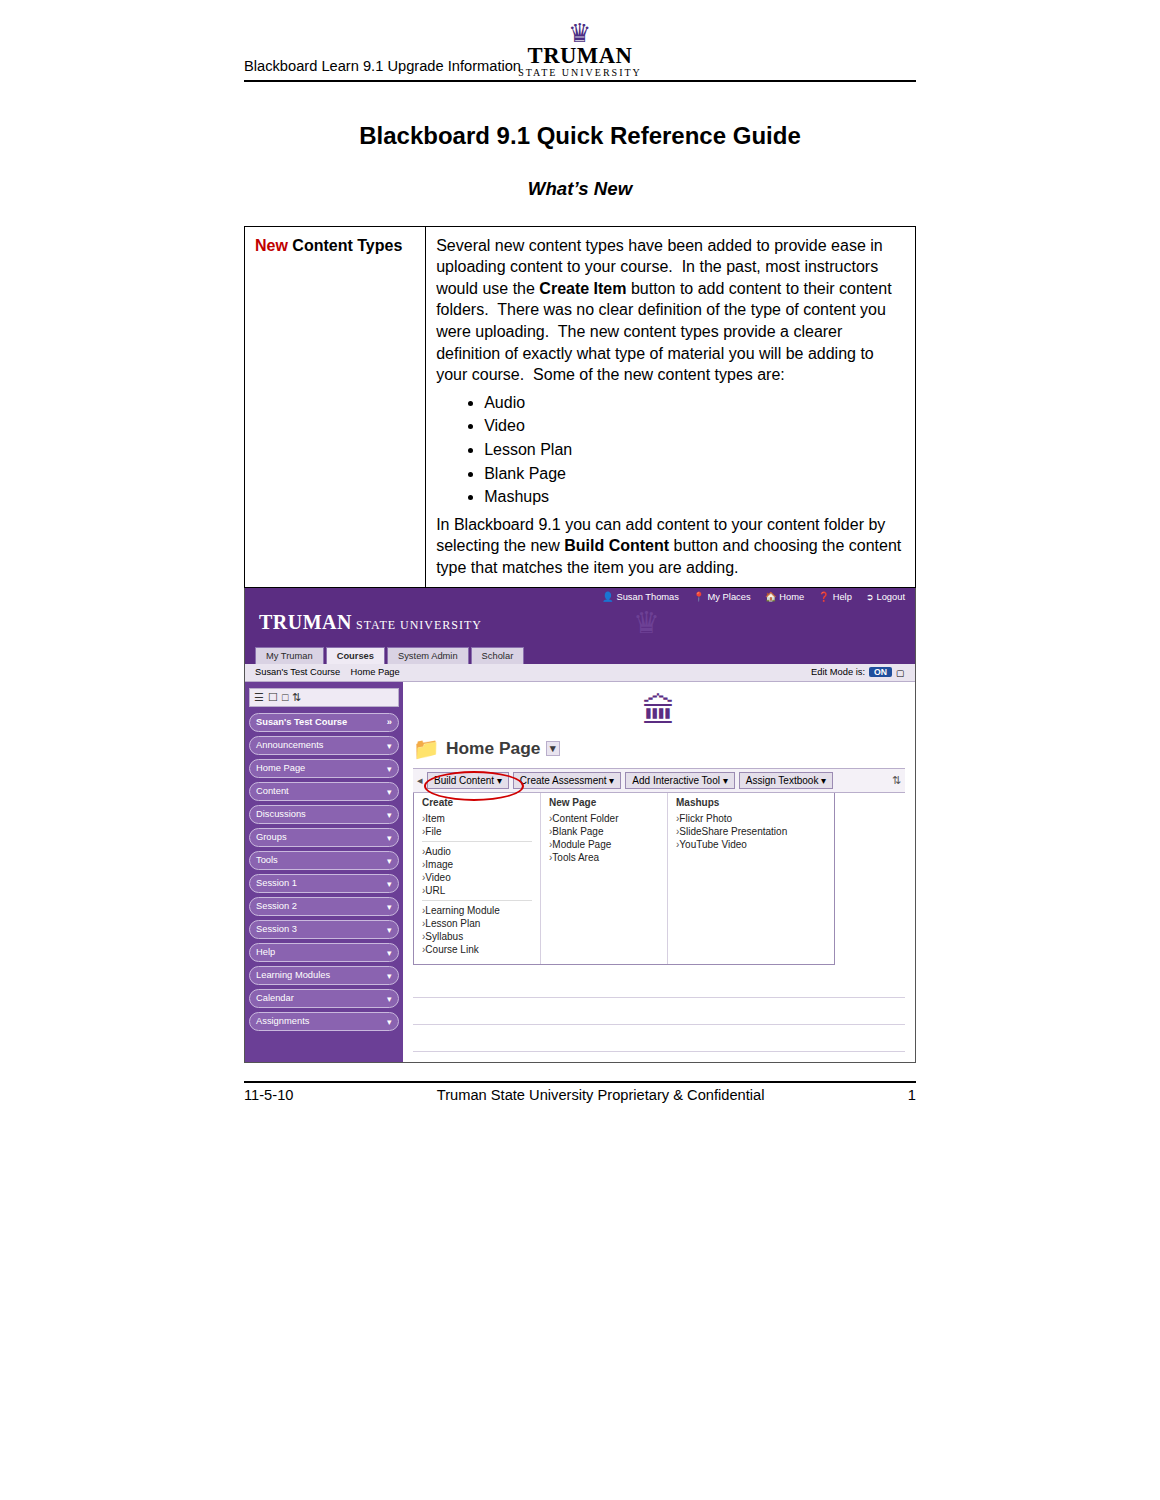Blackboard Learn 9.1 Upgrade Information
♛ TRUMAN STATE UNIVERSITY
Blackboard 9.1 Quick Reference Guide
What’s New
| New Content Types | Several new content types have been added to provide ease in uploading content to your course. In the past, most instructors would use the Create Item button to add content to their content folders. There was no clear definition of the type of content you were uploading. The new content types provide a clearer definition of exactly what type of material you will be adding to your course. Some of the new content types are: Audio Video Lesson Plan Blank Page Mashups In Blackboard 9.1 you can add content to your content folder by selecting the new Build Content button and choosing the content type that matches the item you are adding. |
👤 Susan Thomas 📍 My Places 🏠 Home ❓ Help ➲ Logout
♛ TRUMAN STATE UNIVERSITY
My Truman
Courses
System Admin
Scholar
Susan's Test Course Home Page
Edit Mode is: ON ▢
☰☐□⇅
Susan's Test Course»
Announcements▾
Home Page▾
Content▾
Discussions▾
Groups▾
Tools▾
Session 1▾
Session 2▾
Session 3▾
Help▾
Learning Modules▾
Calendar▾
Assignments▾
🏛
📁 Home Page ▾
◂ Build Content ▾ Create Assessment ▾ Add Interactive Tool ▾ Assign Textbook ▾ ⇅
Create
Item
File
Audio
Image
Video
URL
Learning Module
Lesson Plan
Syllabus
Course Link
New Page
Content Folder
Blank Page
Module Page
Tools Area
Mashups
Flickr Photo
SlideShare Presentation
YouTube Video
11-5-10
Truman State University Proprietary & Confidential
1